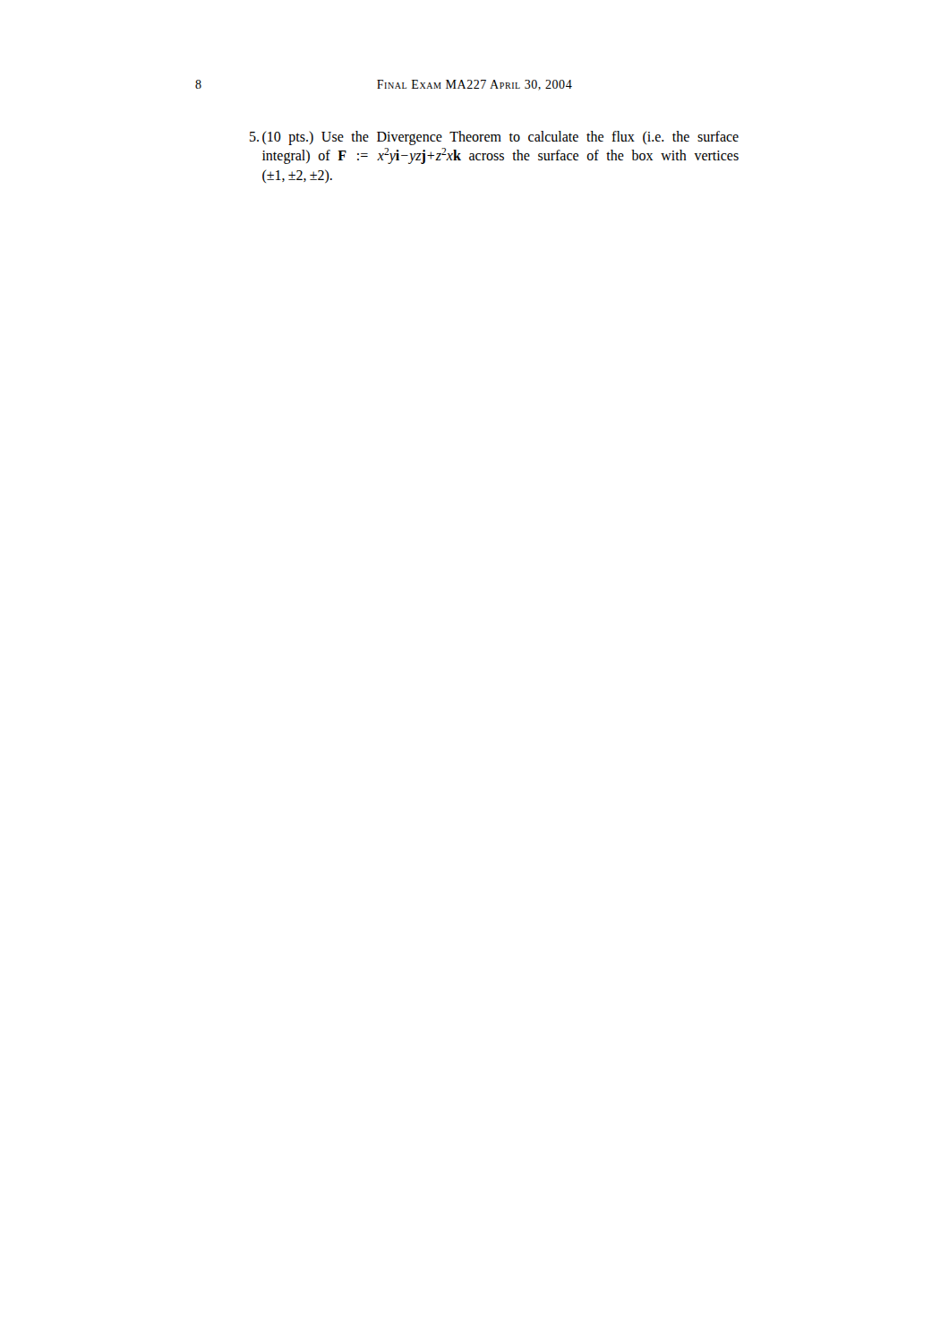8 Final Exam MA227 April 30, 2004
5.
(10 pts.) Use the Divergence Theorem to calculate the flux (i.e. the surface integral) of F := x2yi−yzj+z2xk across the surface of the box with vertices (±1, ±2, ±2).